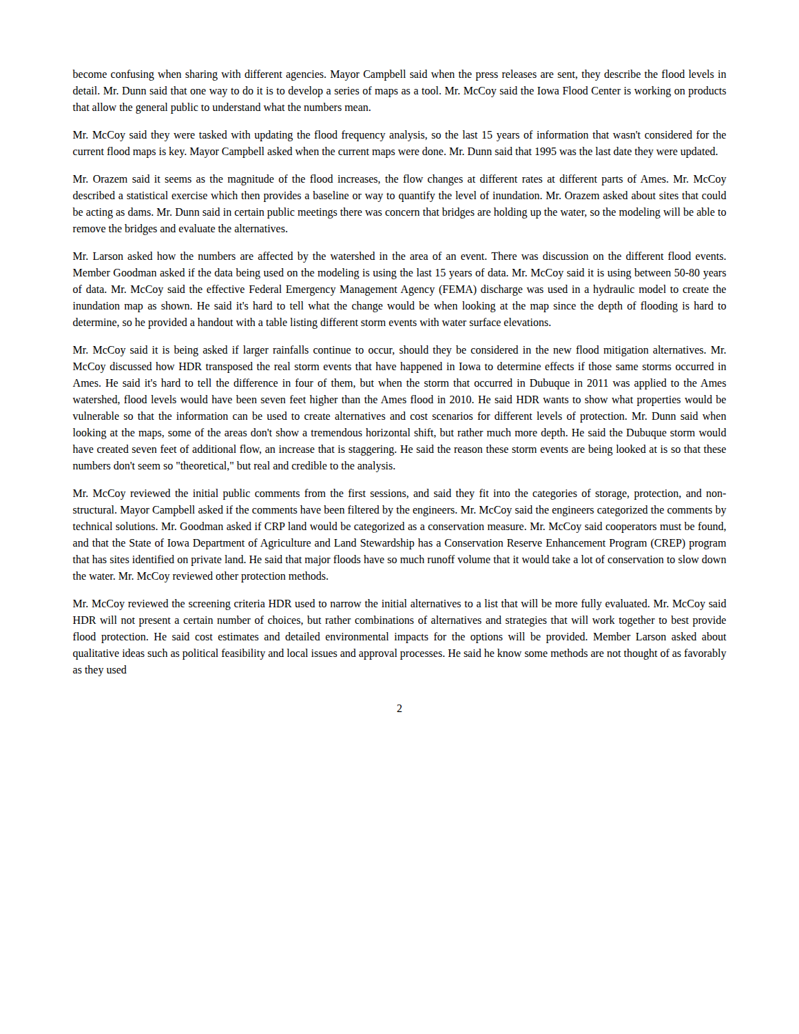become confusing when sharing with different agencies. Mayor Campbell said when the press releases are sent, they describe the flood levels in detail. Mr. Dunn said that one way to do it is to develop a series of maps as a tool. Mr. McCoy said the Iowa Flood Center is working on products that allow the general public to understand what the numbers mean.
Mr. McCoy said they were tasked with updating the flood frequency analysis, so the last 15 years of information that wasn't considered for the current flood maps is key. Mayor Campbell asked when the current maps were done. Mr. Dunn said that 1995 was the last date they were updated.
Mr. Orazem said it seems as the magnitude of the flood increases, the flow changes at different rates at different parts of Ames. Mr. McCoy described a statistical exercise which then provides a baseline or way to quantify the level of inundation. Mr. Orazem asked about sites that could be acting as dams. Mr. Dunn said in certain public meetings there was concern that bridges are holding up the water, so the modeling will be able to remove the bridges and evaluate the alternatives.
Mr. Larson asked how the numbers are affected by the watershed in the area of an event. There was discussion on the different flood events. Member Goodman asked if the data being used on the modeling is using the last 15 years of data. Mr. McCoy said it is using between 50-80 years of data. Mr. McCoy said the effective Federal Emergency Management Agency (FEMA) discharge was used in a hydraulic model to create the inundation map as shown. He said it's hard to tell what the change would be when looking at the map since the depth of flooding is hard to determine, so he provided a handout with a table listing different storm events with water surface elevations.
Mr. McCoy said it is being asked if larger rainfalls continue to occur, should they be considered in the new flood mitigation alternatives. Mr. McCoy discussed how HDR transposed the real storm events that have happened in Iowa to determine effects if those same storms occurred in Ames. He said it's hard to tell the difference in four of them, but when the storm that occurred in Dubuque in 2011 was applied to the Ames watershed, flood levels would have been seven feet higher than the Ames flood in 2010. He said HDR wants to show what properties would be vulnerable so that the information can be used to create alternatives and cost scenarios for different levels of protection. Mr. Dunn said when looking at the maps, some of the areas don't show a tremendous horizontal shift, but rather much more depth. He said the Dubuque storm would have created seven feet of additional flow, an increase that is staggering. He said the reason these storm events are being looked at is so that these numbers don't seem so "theoretical," but real and credible to the analysis.
Mr. McCoy reviewed the initial public comments from the first sessions, and said they fit into the categories of storage, protection, and non-structural. Mayor Campbell asked if the comments have been filtered by the engineers. Mr. McCoy said the engineers categorized the comments by technical solutions. Mr. Goodman asked if CRP land would be categorized as a conservation measure. Mr. McCoy said cooperators must be found, and that the State of Iowa Department of Agriculture and Land Stewardship has a Conservation Reserve Enhancement Program (CREP) program that has sites identified on private land. He said that major floods have so much runoff volume that it would take a lot of conservation to slow down the water. Mr. McCoy reviewed other protection methods.
Mr. McCoy reviewed the screening criteria HDR used to narrow the initial alternatives to a list that will be more fully evaluated. Mr. McCoy said HDR will not present a certain number of choices, but rather combinations of alternatives and strategies that will work together to best provide flood protection. He said cost estimates and detailed environmental impacts for the options will be provided. Member Larson asked about qualitative ideas such as political feasibility and local issues and approval processes. He said he know some methods are not thought of as favorably as they used
2